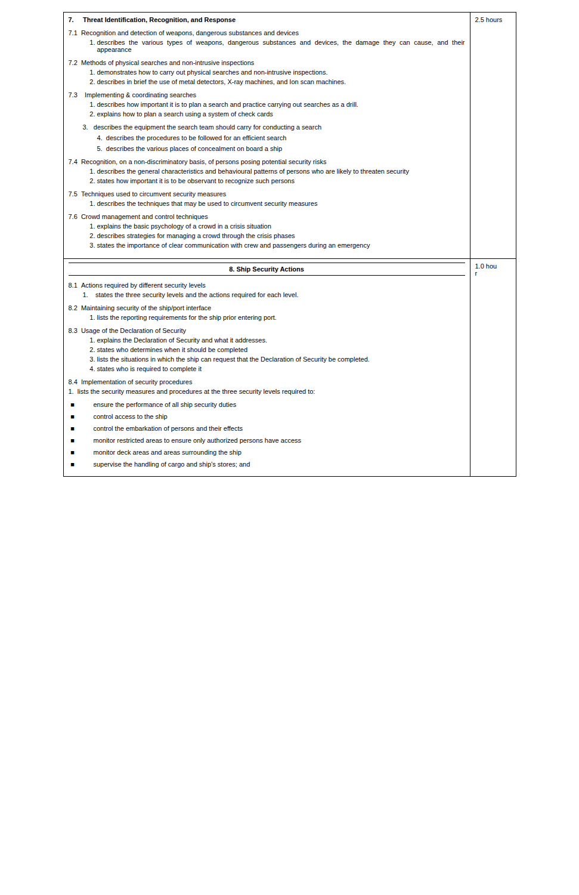| 7. Threat Identification, Recognition, and Response 7.1 Recognition and detection of weapons, dangerous substances and devices describes the various types of weapons, dangerous substances and devices, the damage they can cause, and their appearance 7.2 Methods of physical searches and non-intrusive inspections demonstrates how to carry out physical searches and non-intrusive inspections. describes in brief the use of metal detectors, X-ray machines, and Ion scan machines. 7.3 Implementing & coordinating searches describes how important it is to plan a search and practice carrying out searches as a drill. explains how to plan a search using a system of check cards 3. describes the equipment the search team should carry for conducting a search 4. describes the procedures to be followed for an efficient search 5. describes the various places of concealment on board a ship 7.4 Recognition, on a non-discriminatory basis, of persons posing potential security risks describes the general characteristics and behavioural patterns of persons who are likely to threaten security states how important it is to be observant to recognize such persons 7.5 Techniques used to circumvent security measures describes the techniques that may be used to circumvent security measures 7.6 Crowd management and control techniques explains the basic psychology of a crowd in a crisis situation describes strategies for managing a crowd through the crisis phases states the importance of clear communication with crew and passengers during an emergency | 2.5 hours |
| 8. Ship Security Actions 8.1 Actions required by different security levels 1. states the three security levels and the actions required for each level. 8.2 Maintaining security of the ship/port interface lists the reporting requirements for the ship prior entering port. 8.3 Usage of the Declaration of Security explains the Declaration of Security and what it addresses. states who determines when it should be completed lists the situations in which the ship can request that the Declaration of Security be completed. states who is required to complete it 8.4 Implementation of security procedures 1. lists the security measures and procedures at the three security levels required to: ■ ensure the performance of all ship security duties ■ control access to the ship ■ control the embarkation of persons and their effects ■ monitor restricted areas to ensure only authorized persons have access ■ monitor deck areas and areas surrounding the ship ■ supervise the handling of cargo and ship’s stores; and | 1.0 hou r |